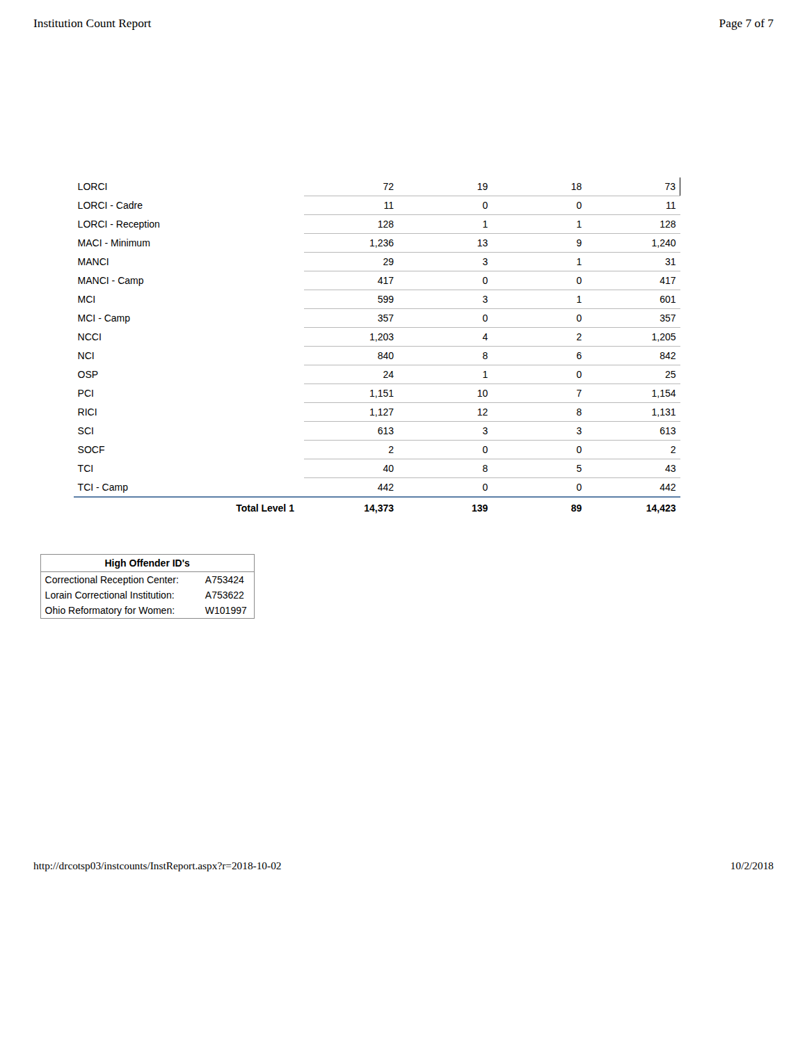Institution Count Report
Page 7 of 7
| LORCI | 72 | 19 | 18 | 73 |
| LORCI - Cadre | 11 | 0 | 0 | 11 |
| LORCI - Reception | 128 | 1 | 1 | 128 |
| MACI - Minimum | 1,236 | 13 | 9 | 1,240 |
| MANCI | 29 | 3 | 1 | 31 |
| MANCI - Camp | 417 | 0 | 0 | 417 |
| MCI | 599 | 3 | 1 | 601 |
| MCI - Camp | 357 | 0 | 0 | 357 |
| NCCI | 1,203 | 4 | 2 | 1,205 |
| NCI | 840 | 8 | 6 | 842 |
| OSP | 24 | 1 | 0 | 25 |
| PCI | 1,151 | 10 | 7 | 1,154 |
| RICI | 1,127 | 12 | 8 | 1,131 |
| SCI | 613 | 3 | 3 | 613 |
| SOCF | 2 | 0 | 0 | 2 |
| TCI | 40 | 8 | 5 | 43 |
| TCI - Camp | 442 | 0 | 0 | 442 |
| Total Level 1 | 14,373 | 139 | 89 | 14,423 |
| High Offender ID's |
| Correctional Reception Center: | A753424 |
| Lorain Correctional Institution: | A753622 |
| Ohio Reformatory for Women: | W101997 |
http://drcotsp03/instcounts/InstReport.aspx?r=2018-10-02
10/2/2018